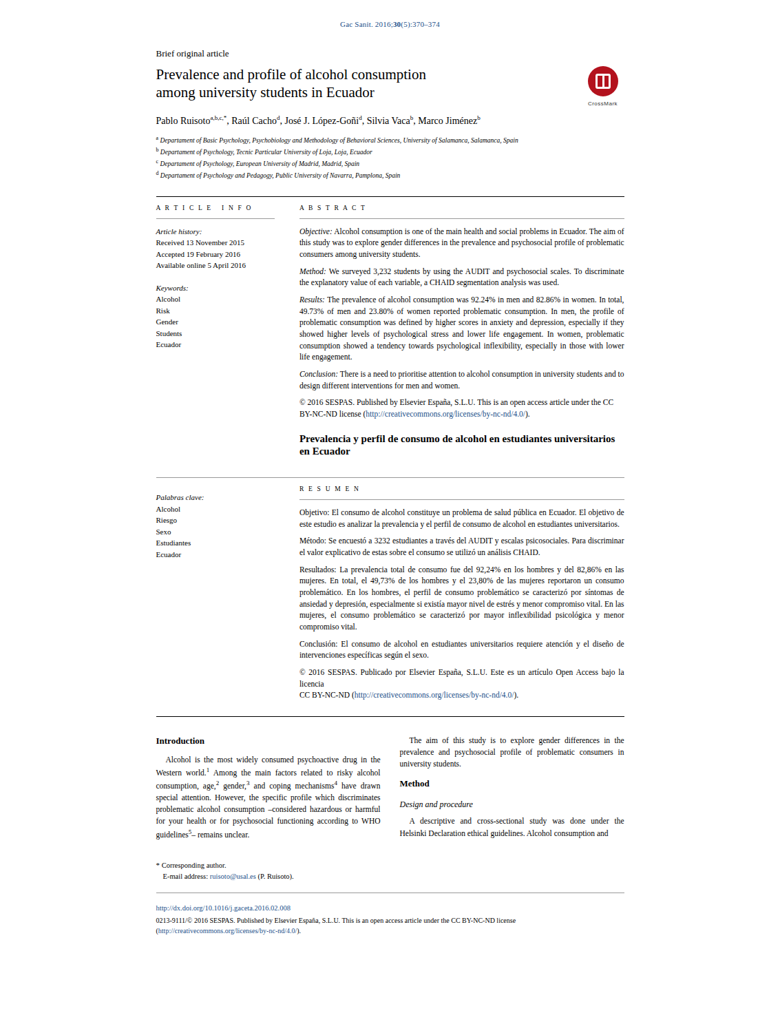Gac Sanit. 2016;30(5):370–374
CrossMark
Brief original article
Prevalence and profile of alcohol consumption
among university students in Ecuador
Pablo Ruisotoa,b,c,*, Raúl Cachod, José J. López-Goñid, Silvia Vacab, Marco Jiménezb
a Departament of Basic Psychology, Psychobiology and Methodology of Behavioral Sciences, University of Salamanca, Salamanca, Spain
b Departament of Psychology, Tecnic Particular University of Loja, Loja, Ecuador
c Departament of Psychology, European University of Madrid, Madrid, Spain
d Departament of Psychology and Pedagogy, Public University of Navarra, Pamplona, Spain
A R T I C L E I N F O
Article history:
Received 13 November 2015
Accepted 19 February 2016
Available online 5 April 2016
Keywords:
Alcohol
Risk
Gender
Students
Ecuador
A B S T R A C T
Objective: Alcohol consumption is one of the main health and social problems in Ecuador. The aim of this study was to explore gender differences in the prevalence and psychosocial profile of problematic consumers among university students.
Method: We surveyed 3,232 students by using the AUDIT and psychosocial scales. To discriminate the explanatory value of each variable, a CHAID segmentation analysis was used.
Results: The prevalence of alcohol consumption was 92.24% in men and 82.86% in women. In total, 49.73% of men and 23.80% of women reported problematic consumption. In men, the profile of problematic consumption was defined by higher scores in anxiety and depression, especially if they showed higher levels of psychological stress and lower life engagement. In women, problematic consumption showed a tendency towards psychological inflexibility, especially in those with lower life engagement.
Conclusion: There is a need to prioritise attention to alcohol consumption in university students and to design different interventions for men and women.
© 2016 SESPAS. Published by Elsevier España, S.L.U. This is an open access article under the CC
BY-NC-ND license (http://creativecommons.org/licenses/by-nc-nd/4.0/).
Prevalencia y perfil de consumo de alcohol en estudiantes universitarios
en Ecuador
Palabras clave:
Alcohol
Riesgo
Sexo
Estudiantes
Ecuador
R E S U M E N
Objetivo: El consumo de alcohol constituye un problema de salud pública en Ecuador. El objetivo de este estudio es analizar la prevalencia y el perfil de consumo de alcohol en estudiantes universitarios.
Método: Se encuestó a 3232 estudiantes a través del AUDIT y escalas psicosociales. Para discriminar el valor explicativo de estas sobre el consumo se utilizó un análisis CHAID.
Resultados: La prevalencia total de consumo fue del 92,24% en los hombres y del 82,86% en las mujeres. En total, el 49,73% de los hombres y el 23,80% de las mujeres reportaron un consumo problemático. En los hombres, el perfil de consumo problemático se caracterizó por síntomas de ansiedad y depresión, especialmente si existía mayor nivel de estrés y menor compromiso vital. En las mujeres, el consumo problemático se caracterizó por mayor inflexibilidad psicológica y menor compromiso vital.
Conclusión: El consumo de alcohol en estudiantes universitarios requiere atención y el diseño de intervenciones específicas según el sexo.
© 2016 SESPAS. Publicado por Elsevier España, S.L.U. Este es un artículo Open Access bajo la licencia
CC BY-NC-ND (http://creativecommons.org/licenses/by-nc-nd/4.0/).
Introduction
Alcohol is the most widely consumed psychoactive drug in the Western world.1 Among the main factors related to risky alcohol consumption, age,2 gender,3 and coping mechanisms4 have drawn special attention. However, the specific profile which discriminates problematic alcohol consumption –considered hazardous or harmful for your health or for psychosocial functioning according to WHO guidelines5– remains unclear.
The aim of this study is to explore gender differences in the prevalence and psychosocial profile of problematic consumers in university students.
Method
Design and procedure
A descriptive and cross-sectional study was done under the Helsinki Declaration ethical guidelines. Alcohol consumption and
* Corresponding author.
E-mail address: ruisoto@usal.es (P. Ruisoto).
http://dx.doi.org/10.1016/j.gaceta.2016.02.008
0213-9111/© 2016 SESPAS. Published by Elsevier España, S.L.U. This is an open access article under the CC BY-NC-ND license (http://creativecommons.org/licenses/by-nc-nd/4.0/).